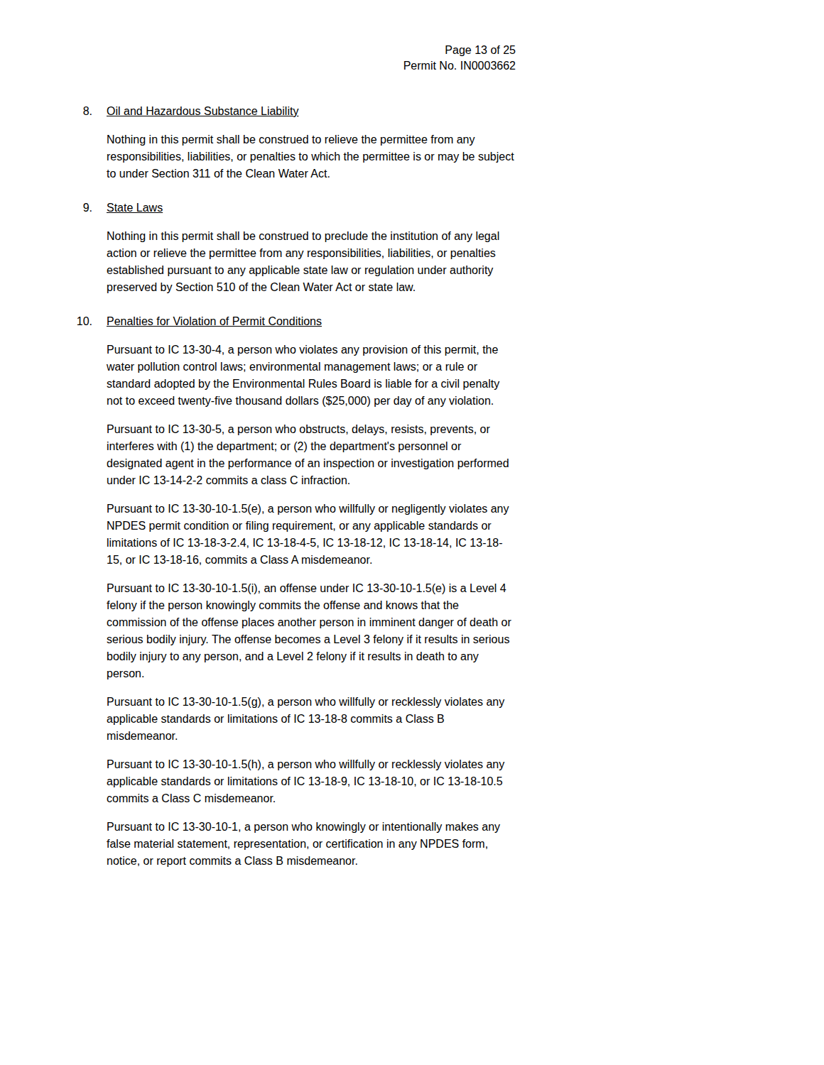Page 13 of 25
Permit No. IN0003662
8.
Oil and Hazardous Substance Liability
Nothing in this permit shall be construed to relieve the permittee from any responsibilities, liabilities, or penalties to which the permittee is or may be subject to under Section 311 of the Clean Water Act.
9.
State Laws
Nothing in this permit shall be construed to preclude the institution of any legal action or relieve the permittee from any responsibilities, liabilities, or penalties established pursuant to any applicable state law or regulation under authority preserved by Section 510 of the Clean Water Act or state law.
10.
Penalties for Violation of Permit Conditions
Pursuant to IC 13-30-4, a person who violates any provision of this permit, the water pollution control laws; environmental management laws; or a rule or standard adopted by the Environmental Rules Board is liable for a civil penalty not to exceed twenty-five thousand dollars ($25,000) per day of any violation.
Pursuant to IC 13-30-5, a person who obstructs, delays, resists, prevents, or interferes with (1) the department; or (2) the department's personnel or designated agent in the performance of an inspection or investigation performed under IC 13-14-2-2 commits a class C infraction.
Pursuant to IC 13-30-10-1.5(e), a person who willfully or negligently violates any NPDES permit condition or filing requirement, or any applicable standards or limitations of IC 13-18-3-2.4, IC 13-18-4-5, IC 13-18-12, IC 13-18-14, IC 13-18-15, or IC 13-18-16, commits a Class A misdemeanor.
Pursuant to IC 13-30-10-1.5(i), an offense under IC 13-30-10-1.5(e) is a Level 4 felony if the person knowingly commits the offense and knows that the commission of the offense places another person in imminent danger of death or serious bodily injury. The offense becomes a Level 3 felony if it results in serious bodily injury to any person, and a Level 2 felony if it results in death to any person.
Pursuant to IC 13-30-10-1.5(g), a person who willfully or recklessly violates any applicable standards or limitations of IC 13-18-8 commits a Class B misdemeanor.
Pursuant to IC 13-30-10-1.5(h), a person who willfully or recklessly violates any applicable standards or limitations of IC 13-18-9, IC 13-18-10, or IC 13-18-10.5 commits a Class C misdemeanor.
Pursuant to IC 13-30-10-1, a person who knowingly or intentionally makes any false material statement, representation, or certification in any NPDES form, notice, or report commits a Class B misdemeanor.